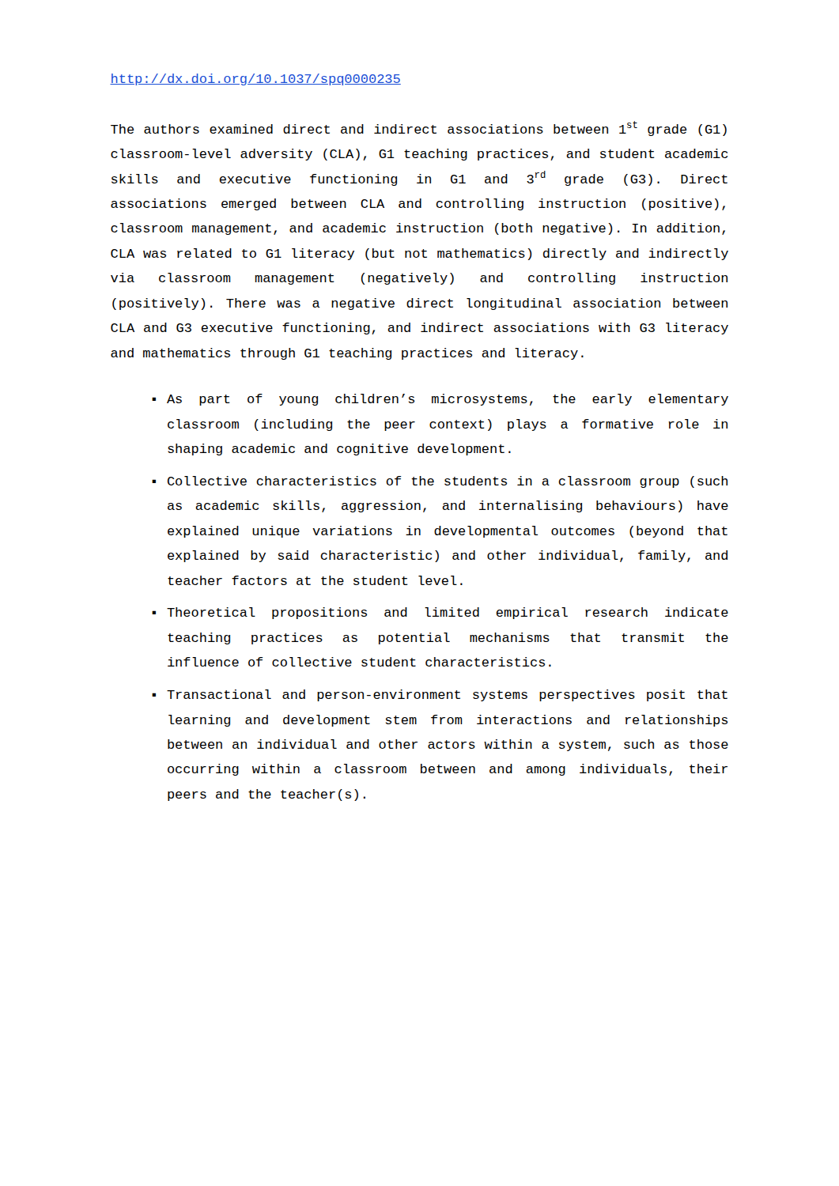http://dx.doi.org/10.1037/spq0000235
The authors examined direct and indirect associations between 1st grade (G1) classroom-level adversity (CLA), G1 teaching practices, and student academic skills and executive functioning in G1 and 3rd grade (G3). Direct associations emerged between CLA and controlling instruction (positive), classroom management, and academic instruction (both negative). In addition, CLA was related to G1 literacy (but not mathematics) directly and indirectly via classroom management (negatively) and controlling instruction (positively). There was a negative direct longitudinal association between CLA and G3 executive functioning, and indirect associations with G3 literacy and mathematics through G1 teaching practices and literacy.
As part of young children’s microsystems, the early elementary classroom (including the peer context) plays a formative role in shaping academic and cognitive development.
Collective characteristics of the students in a classroom group (such as academic skills, aggression, and internalising behaviours) have explained unique variations in developmental outcomes (beyond that explained by said characteristic) and other individual, family, and teacher factors at the student level.
Theoretical propositions and limited empirical research indicate teaching practices as potential mechanisms that transmit the influence of collective student characteristics.
Transactional and person-environment systems perspectives posit that learning and development stem from interactions and relationships between an individual and other actors within a system, such as those occurring within a classroom between and among individuals, their peers and the teacher(s).